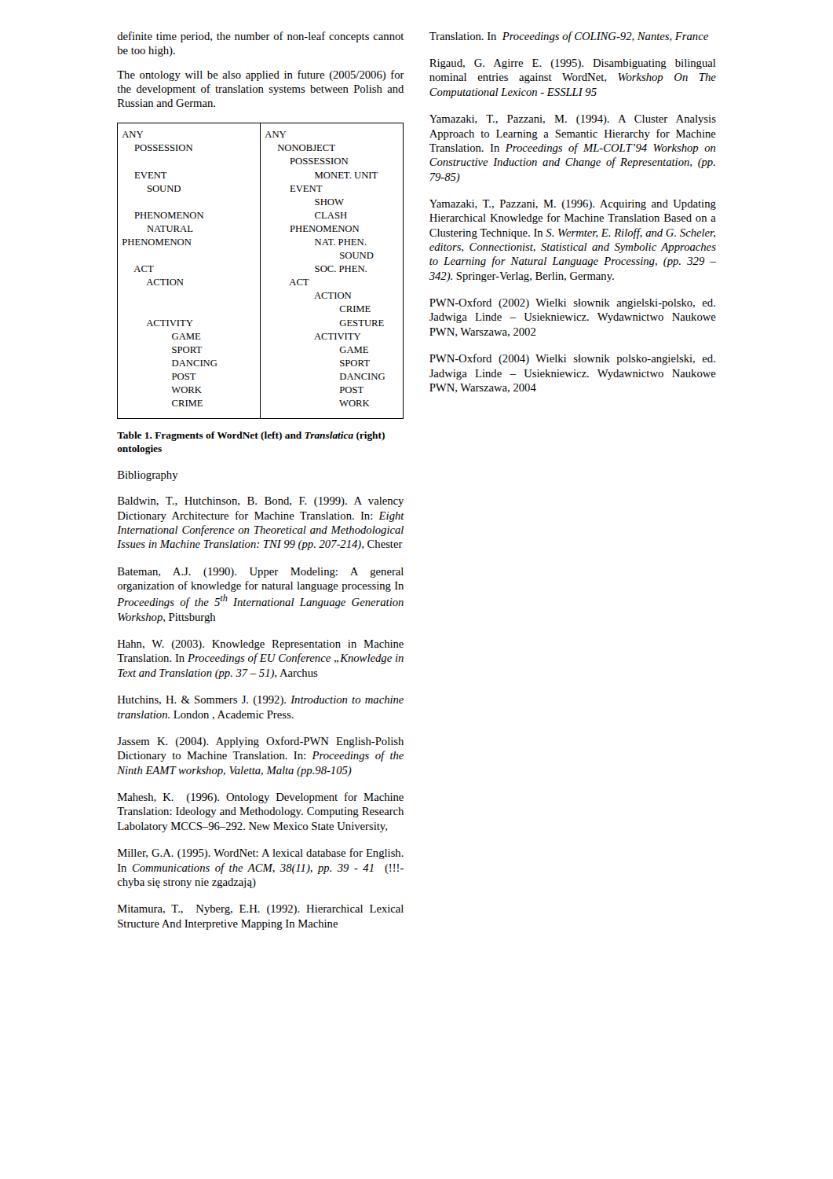definite time period, the number of non-leaf concepts cannot be too high).
The ontology will be also applied in future (2005/2006) for the development of translation systems between Polish and Russian and German.
| ANY POSSESSION EVENT SOUND PHENOMENON NATURAL PHENOMENON ACT ACTION ACTIVITY GAME SPORT DANCING POST WORK CRIME | ANY NONOBJECT POSSESSION MONET. UNIT EVENT SHOW CLASH PHENOMENON NAT. PHEN. SOUND SOC. PHEN. ACT ACTION CRIME GESTURE ACTIVITY GAME SPORT DANCING POST WORK |
Table 1. Fragments of WordNet (left) and Translatica (right) ontologies
Bibliography
Baldwin, T., Hutchinson, B. Bond, F. (1999). A valency Dictionary Architecture for Machine Translation. In: Eight International Conference on Theoretical and Methodological Issues in Machine Translation: TNI 99 (pp. 207-214), Chester
Bateman, A.J. (1990). Upper Modeling: A general organization of knowledge for natural language processing In Proceedings of the 5th International Language Generation Workshop, Pittsburgh
Hahn, W. (2003). Knowledge Representation in Machine Translation. In Proceedings of EU Conference „Knowledge in Text and Translation (pp. 37 – 51), Aarchus
Hutchins, H. & Sommers J. (1992). Introduction to machine translation. London , Academic Press.
Jassem K. (2004). Applying Oxford-PWN English-Polish Dictionary to Machine Translation. In: Proceedings of the Ninth EAMT workshop, Valetta, Malta (pp.98-105)
Mahesh, K. (1996). Ontology Development for Machine Translation: Ideology and Methodology. Computing Research Labolatory MCCS–96–292. New Mexico State University,
Miller, G.A. (1995). WordNet: A lexical database for English. In Communications of the ACM, 38(11), pp. 39 - 41 (!!!- chyba się strony nie zgadzają)
Mitamura, T., Nyberg, E.H. (1992). Hierarchical Lexical Structure And Interpretive Mapping In Machine
Translation. In Proceedings of COLING-92, Nantes, France
Rigaud, G. Agirre E. (1995). Disambiguating bilingual nominal entries against WordNet, Workshop On The Computational Lexicon - ESSLLI 95
Yamazaki, T., Pazzani, M. (1994). A Cluster Analysis Approach to Learning a Semantic Hierarchy for Machine Translation. In Proceedings of ML-COLT’94 Workshop on Constructive Induction and Change of Representation, (pp. 79-85)
Yamazaki, T., Pazzani, M. (1996). Acquiring and Updating Hierarchical Knowledge for Machine Translation Based on a Clustering Technique. In S. Wermter, E. Riloff, and G. Scheler, editors, Connectionist, Statistical and Symbolic Approaches to Learning for Natural Language Processing, (pp. 329 – 342). Springer-Verlag, Berlin, Germany.
PWN-Oxford (2002) Wielki słownik angielski-polsko, ed. Jadwiga Linde – Usiekniewicz. Wydawnictwo Naukowe PWN, Warszawa, 2002
PWN-Oxford (2004) Wielki słownik polsko-angielski, ed. Jadwiga Linde – Usiekniewicz. Wydawnictwo Naukowe PWN, Warszawa, 2004